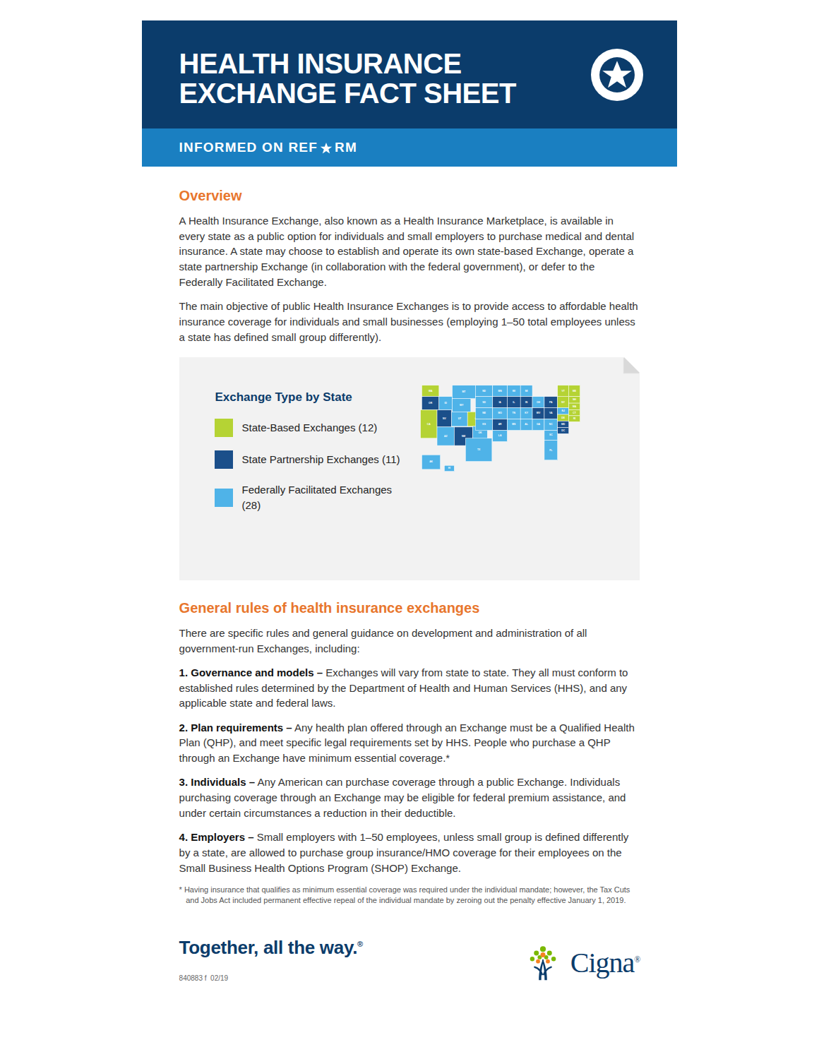Health Insurance
Exchange Fact Sheet
INFORMED ON REF RM
Overview
A Health Insurance Exchange, also known as a Health Insurance Marketplace, is available in every state as a public option for individuals and small employers to purchase medical and dental insurance. A state may choose to establish and operate its own state-based Exchange, operate a state partnership Exchange (in collaboration with the federal government), or defer to the Federally Facilitated Exchange.
The main objective of public Health Insurance Exchanges is to provide access to affordable health insurance coverage for individuals and small businesses (employing 1–50 total employees unless a state has defined small group differently).
Exchange Type by State
State-Based Exchanges (12)
State Partnership Exchanges (11)
Federally Facilitated Exchanges (28)
WA OR CA NV ID MT WY UT CO AZ NM OK ND SD NE KS TX MN IA MO AR LA WI IL TN MS MI IN KY AL OH WV GA PA VA NC SC FL NY NJ DE MD DC ME NH MA CT RI VT AK HI
General rules of health insurance exchanges
There are specific rules and general guidance on development and administration of all government-run Exchanges, including:
1. Governance and models – Exchanges will vary from state to state. They all must conform to established rules determined by the Department of Health and Human Services (HHS), and any applicable state and federal laws.
2. Plan requirements – Any health plan offered through an Exchange must be a Qualified Health Plan (QHP), and meet specific legal requirements set by HHS. People who purchase a QHP through an Exchange have minimum essential coverage.*
3. Individuals – Any American can purchase coverage through a public Exchange. Individuals purchasing coverage through an Exchange may be eligible for federal premium assistance, and under certain circumstances a reduction in their deductible.
4. Employers – Small employers with 1–50 employees, unless small group is defined differently by a state, are allowed to purchase group insurance/HMO coverage for their employees on the Small Business Health Options Program (SHOP) Exchange.
* Having insurance that qualifies as minimum essential coverage was required under the individual mandate; however, the Tax Cuts and Jobs Act included permanent effective repeal of the individual mandate by zeroing out the penalty effective January 1, 2019.
Together, all the way.®
840883 f 02/19
Cigna®